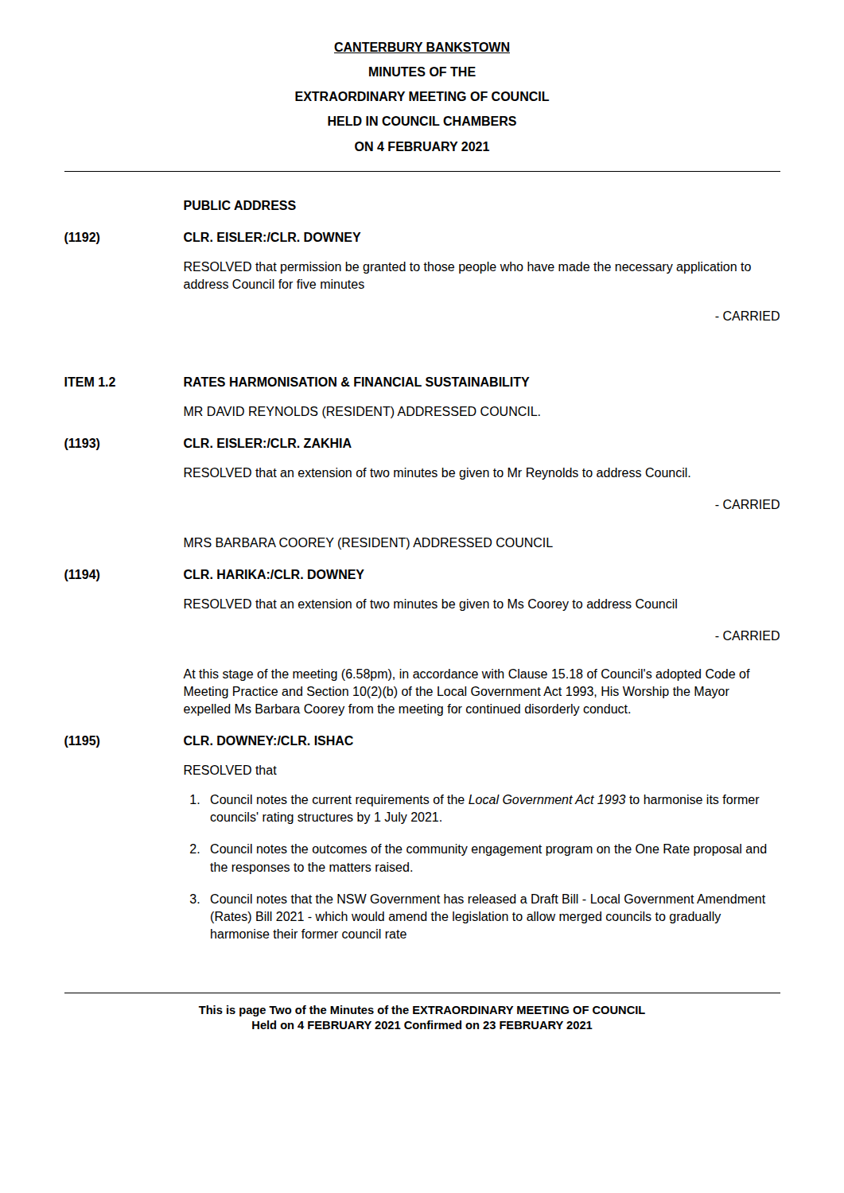CANTERBURY BANKSTOWN
MINUTES OF THE
EXTRAORDINARY MEETING OF COUNCIL
HELD IN COUNCIL CHAMBERS
ON 4 FEBRUARY 2021
PUBLIC ADDRESS
(1192)
CLR. EISLER:/CLR. DOWNEY
RESOLVED that permission be granted to those people who have made the necessary application to address Council for five minutes
- CARRIED
ITEM 1.2
RATES HARMONISATION & FINANCIAL SUSTAINABILITY
MR DAVID REYNOLDS (RESIDENT) ADDRESSED COUNCIL.
(1193)
CLR. EISLER:/CLR. ZAKHIA
RESOLVED that an extension of two minutes be given to Mr Reynolds to address Council.
- CARRIED
MRS BARBARA COOREY (RESIDENT) ADDRESSED COUNCIL
(1194)
CLR. HARIKA:/CLR. DOWNEY
RESOLVED that an extension of two minutes be given to Ms Coorey to address Council
- CARRIED
At this stage of the meeting (6.58pm), in accordance with Clause 15.18 of Council's adopted Code of Meeting Practice and Section 10(2)(b) of the Local Government Act 1993, His Worship the Mayor expelled Ms Barbara Coorey from the meeting for continued disorderly conduct.
(1195)
CLR. DOWNEY:/CLR. ISHAC
RESOLVED that
Council notes the current requirements of the Local Government Act 1993 to harmonise its former councils' rating structures by 1 July 2021.
Council notes the outcomes of the community engagement program on the One Rate proposal and the responses to the matters raised.
Council notes that the NSW Government has released a Draft Bill - Local Government Amendment (Rates) Bill 2021 - which would amend the legislation to allow merged councils to gradually harmonise their former council rate
This is page Two of the Minutes of the EXTRAORDINARY MEETING OF COUNCIL
Held on 4 FEBRUARY 2021 Confirmed on 23 FEBRUARY 2021